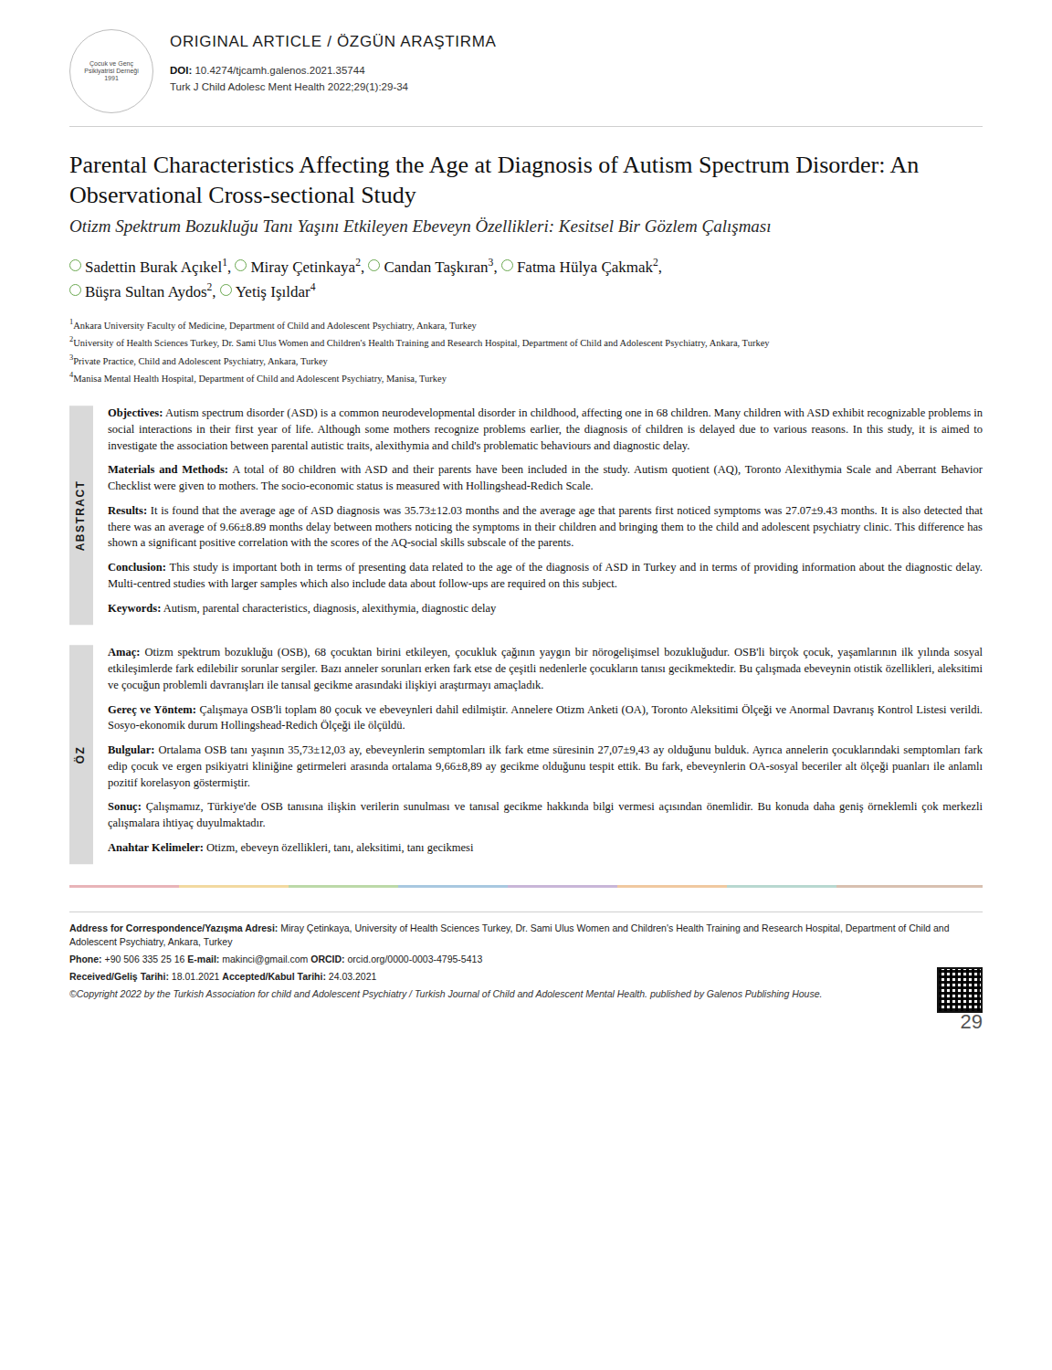Çocuk ve Genç Psikiyatrisi Derneği
1991
ORIGINAL ARTICLE / ÖZGÜN ARAŞTIRMA
DOI: 10.4274/tjcamh.galenos.2021.35744
Turk J Child Adolesc Ment Health 2022;29(1):29-34
Parental Characteristics Affecting the Age at Diagnosis of Autism Spectrum Disorder: An Observational Cross-sectional Study
Otizm Spektrum Bozukluğu Tanı Yaşını Etkileyen Ebeveyn Özellikleri: Kesitsel Bir Gözlem Çalışması
Sadettin Burak Açıkel1, Miray Çetinkaya2, Candan Taşkıran3, Fatma Hülya Çakmak2,
Büşra Sultan Aydos2, Yetiş Işıldar4
1Ankara University Faculty of Medicine, Department of Child and Adolescent Psychiatry, Ankara, Turkey
2University of Health Sciences Turkey, Dr. Sami Ulus Women and Children's Health Training and Research Hospital, Department of Child and Adolescent Psychiatry, Ankara, Turkey
3Private Practice, Child and Adolescent Psychiatry, Ankara, Turkey
4Manisa Mental Health Hospital, Department of Child and Adolescent Psychiatry, Manisa, Turkey
ABSTRACT
Objectives: Autism spectrum disorder (ASD) is a common neurodevelopmental disorder in childhood, affecting one in 68 children. Many children with ASD exhibit recognizable problems in social interactions in their first year of life. Although some mothers recognize problems earlier, the diagnosis of children is delayed due to various reasons. In this study, it is aimed to investigate the association between parental autistic traits, alexithymia and child's problematic behaviours and diagnostic delay.
Materials and Methods: A total of 80 children with ASD and their parents have been included in the study. Autism quotient (AQ), Toronto Alexithymia Scale and Aberrant Behavior Checklist were given to mothers. The socio-economic status is measured with Hollingshead-Redich Scale.
Results: It is found that the average age of ASD diagnosis was 35.73±12.03 months and the average age that parents first noticed symptoms was 27.07±9.43 months. It is also detected that there was an average of 9.66±8.89 months delay between mothers noticing the symptoms in their children and bringing them to the child and adolescent psychiatry clinic. This difference has shown a significant positive correlation with the scores of the AQ-social skills subscale of the parents.
Conclusion: This study is important both in terms of presenting data related to the age of the diagnosis of ASD in Turkey and in terms of providing information about the diagnostic delay. Multi-centred studies with larger samples which also include data about follow-ups are required on this subject.
Keywords: Autism, parental characteristics, diagnosis, alexithymia, diagnostic delay
ÖZ
Amaç: Otizm spektrum bozukluğu (OSB), 68 çocuktan birini etkileyen, çocukluk çağının yaygın bir nörogelişimsel bozukluğudur. OSB'li birçok çocuk, yaşamlarının ilk yılında sosyal etkileşimlerde fark edilebilir sorunlar sergiler. Bazı anneler sorunları erken fark etse de çeşitli nedenlerle çocukların tanısı gecikmektedir. Bu çalışmada ebeveynin otistik özellikleri, aleksitimi ve çocuğun problemli davranışları ile tanısal gecikme arasındaki ilişkiyi araştırmayı amaçladık.
Gereç ve Yöntem: Çalışmaya OSB'li toplam 80 çocuk ve ebeveynleri dahil edilmiştir. Annelere Otizm Anketi (OA), Toronto Aleksitimi Ölçeği ve Anormal Davranış Kontrol Listesi verildi. Sosyo-ekonomik durum Hollingshead-Redich Ölçeği ile ölçüldü.
Bulgular: Ortalama OSB tanı yaşının 35,73±12,03 ay, ebeveynlerin semptomları ilk fark etme süresinin 27,07±9,43 ay olduğunu bulduk. Ayrıca annelerin çocuklarındaki semptomları fark edip çocuk ve ergen psikiyatri kliniğine getirmeleri arasında ortalama 9,66±8,89 ay gecikme olduğunu tespit ettik. Bu fark, ebeveynlerin OA-sosyal beceriler alt ölçeği puanları ile anlamlı pozitif korelasyon göstermiştir.
Sonuç: Çalışmamız, Türkiye'de OSB tanısına ilişkin verilerin sunulması ve tanısal gecikme hakkında bilgi vermesi açısından önemlidir. Bu konuda daha geniş örneklemli çok merkezli çalışmalara ihtiyaç duyulmaktadır.
Anahtar Kelimeler: Otizm, ebeveyn özellikleri, tanı, aleksitimi, tanı gecikmesi
Address for Correspondence/Yazışma Adresi: Miray Çetinkaya, University of Health Sciences Turkey, Dr. Sami Ulus Women and Children's Health Training and Research Hospital, Department of Child and Adolescent Psychiatry, Ankara, Turkey
Phone: +90 506 335 25 16 E-mail: makinci@gmail.com ORCID: orcid.org/0000-0003-4795-5413
Received/Geliş Tarihi: 18.01.2021 Accepted/Kabul Tarihi: 24.03.2021
©Copyright 2022 by the Turkish Association for child and Adolescent Psychiatry / Turkish Journal of Child and Adolescent Mental Health. published by Galenos Publishing House.
29